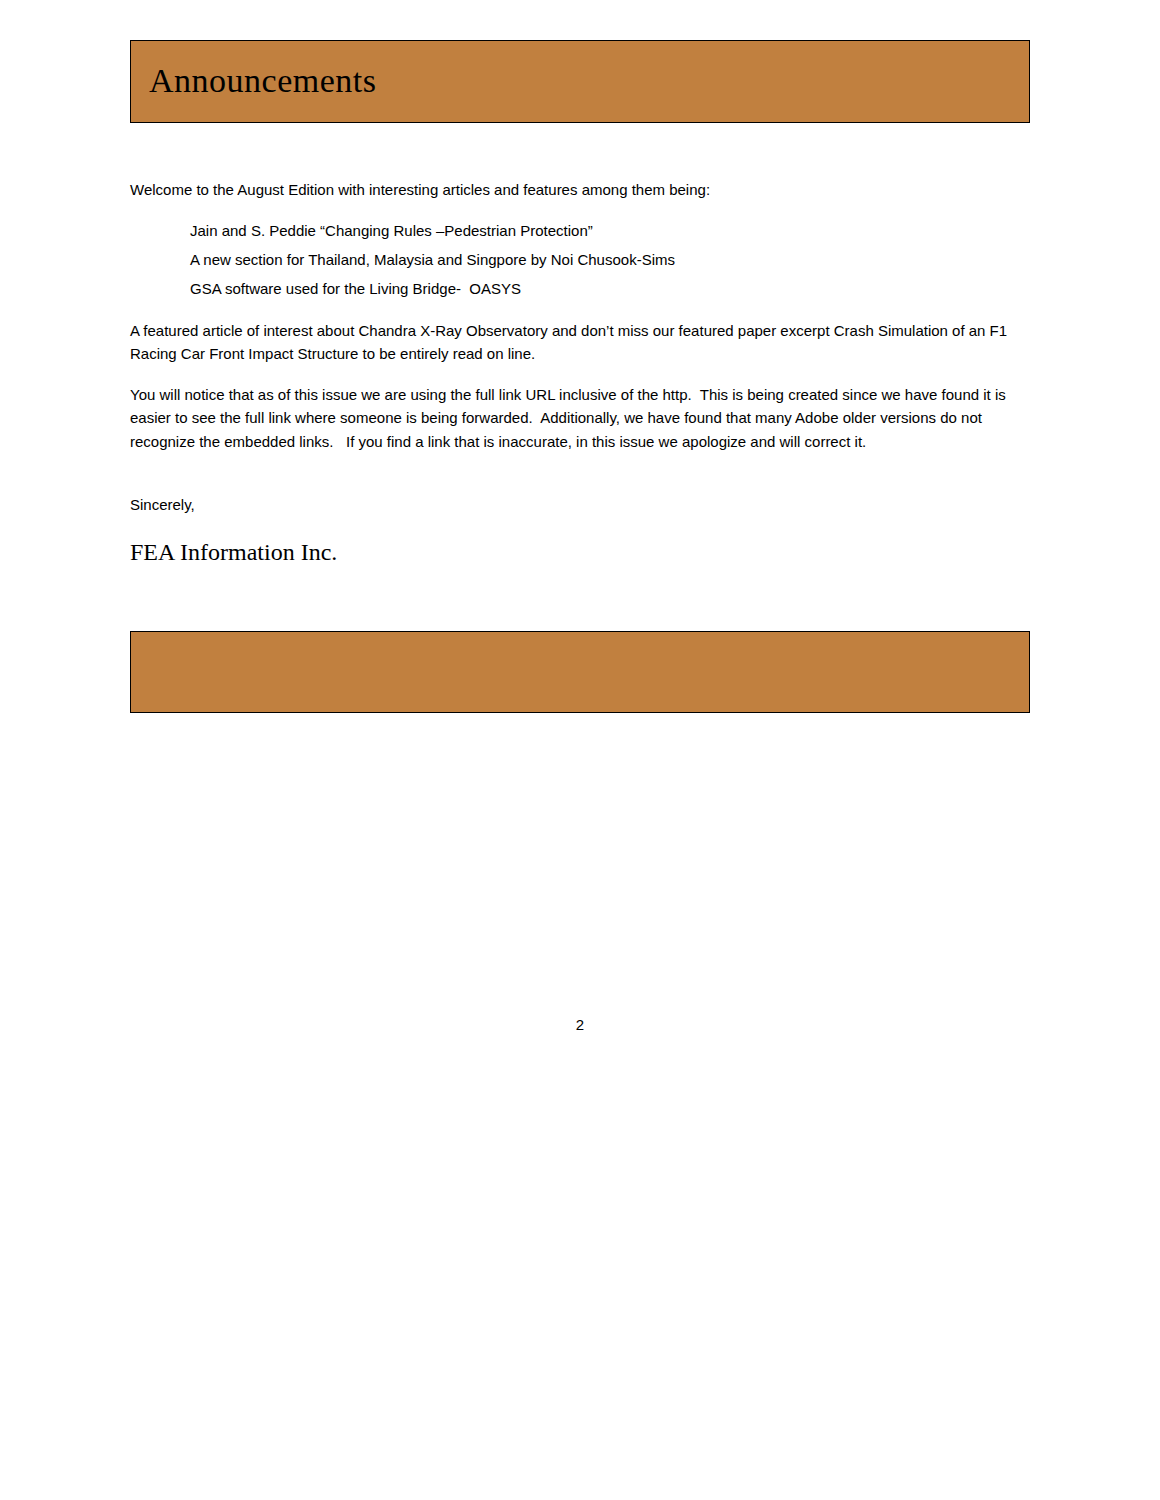Announcements
Welcome to the August Edition with interesting articles and features among them being:
Jain and S. Peddie “Changing Rules –Pedestrian Protection”
A new section for Thailand, Malaysia and Singpore by Noi Chusook-Sims
GSA software used for the Living Bridge- OASYS
A featured article of interest about Chandra X-Ray Observatory and don’t miss our featured paper excerpt Crash Simulation of an F1 Racing Car Front Impact Structure to be entirely read on line.
You will notice that as of this issue we are using the full link URL inclusive of the http. This is being created since we have found it is easier to see the full link where someone is being forwarded. Additionally, we have found that many Adobe older versions do not recognize the embedded links. If you find a link that is inaccurate, in this issue we apologize and will correct it.
Sincerely,
FEA Information Inc.
2